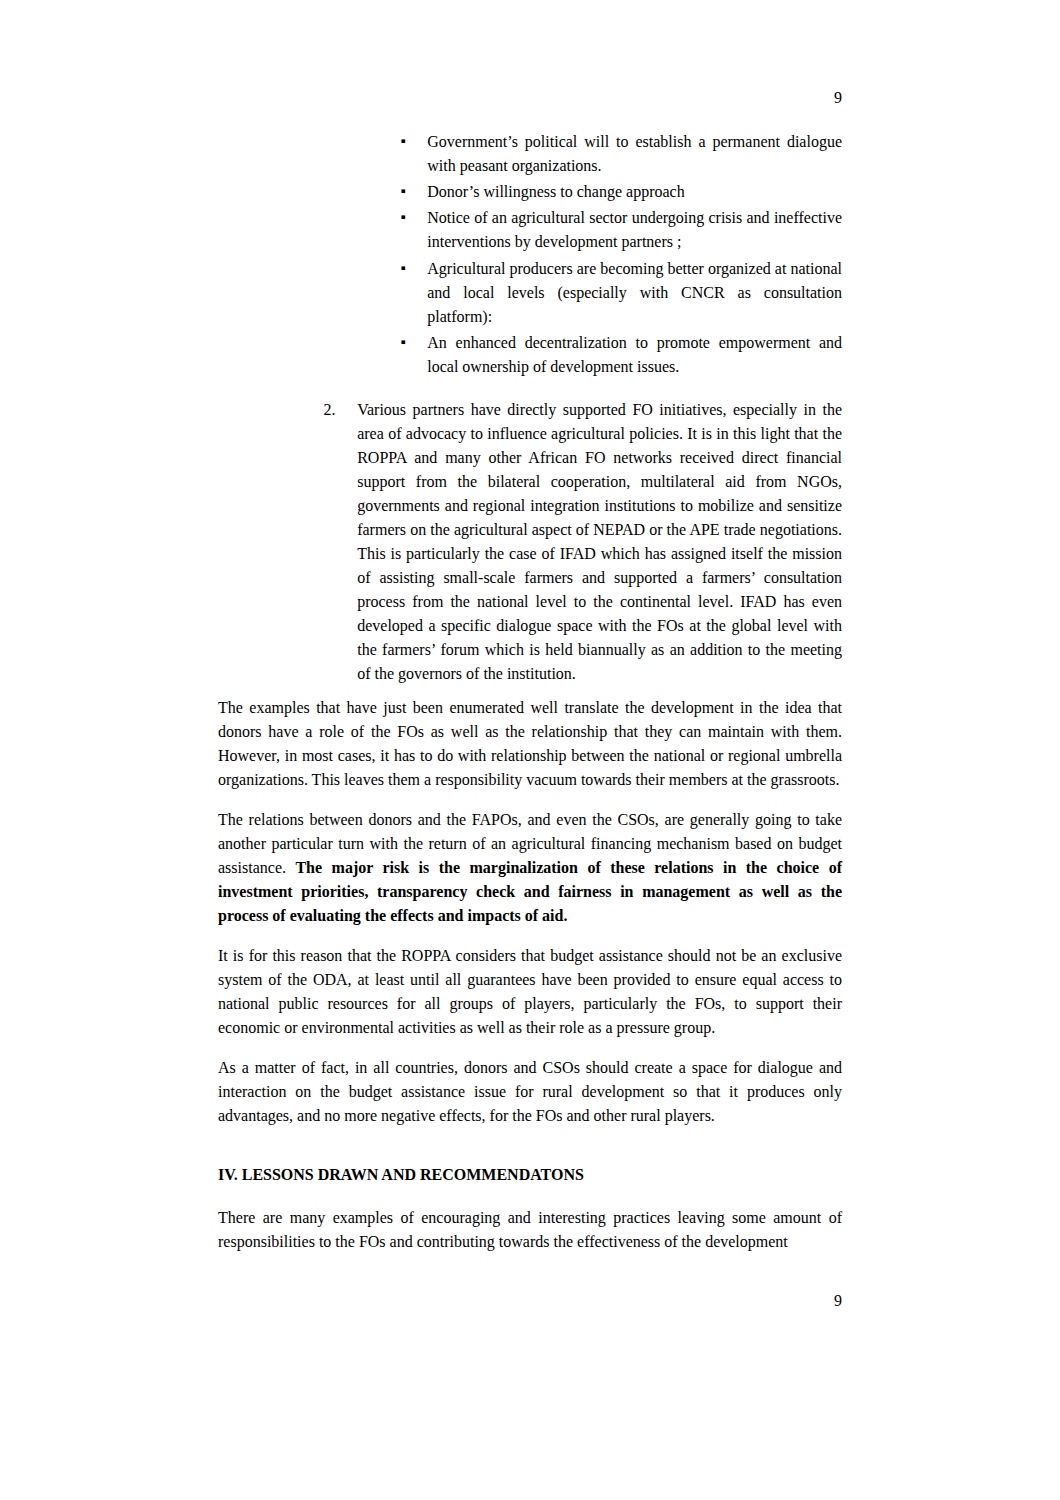9
Government’s political will to establish a permanent dialogue with peasant organizations.
Donor’s willingness to change approach
Notice of an agricultural sector undergoing crisis and ineffective interventions by development partners ;
Agricultural producers are becoming better organized at national and local levels (especially with CNCR as consultation platform):
An enhanced decentralization to promote empowerment and local ownership of development issues.
Various partners have directly supported FO initiatives, especially in the area of advocacy to influence agricultural policies. It is in this light that the ROPPA and many other African FO networks received direct financial support from the bilateral cooperation, multilateral aid from NGOs, governments and regional integration institutions to mobilize and sensitize farmers on the agricultural aspect of NEPAD or the APE trade negotiations. This is particularly the case of IFAD which has assigned itself the mission of assisting small-scale farmers and supported a farmers’ consultation process from the national level to the continental level. IFAD has even developed a specific dialogue space with the FOs at the global level with the farmers’ forum which is held biannually as an addition to the meeting of the governors of the institution.
The examples that have just been enumerated well translate the development in the idea that donors have a role of the FOs as well as the relationship that they can maintain with them. However, in most cases, it has to do with relationship between the national or regional umbrella organizations. This leaves them a responsibility vacuum towards their members at the grassroots.
The relations between donors and the FAPOs, and even the CSOs, are generally going to take another particular turn with the return of an agricultural financing mechanism based on budget assistance. The major risk is the marginalization of these relations in the choice of investment priorities, transparency check and fairness in management as well as the process of evaluating the effects and impacts of aid.
It is for this reason that the ROPPA considers that budget assistance should not be an exclusive system of the ODA, at least until all guarantees have been provided to ensure equal access to national public resources for all groups of players, particularly the FOs, to support their economic or environmental activities as well as their role as a pressure group.
As a matter of fact, in all countries, donors and CSOs should create a space for dialogue and interaction on the budget assistance issue for rural development so that it produces only advantages, and no more negative effects, for the FOs and other rural players.
IV. LESSONS DRAWN AND RECOMMENDATONS
There are many examples of encouraging and interesting practices leaving some amount of responsibilities to the FOs and contributing towards the effectiveness of the development
9